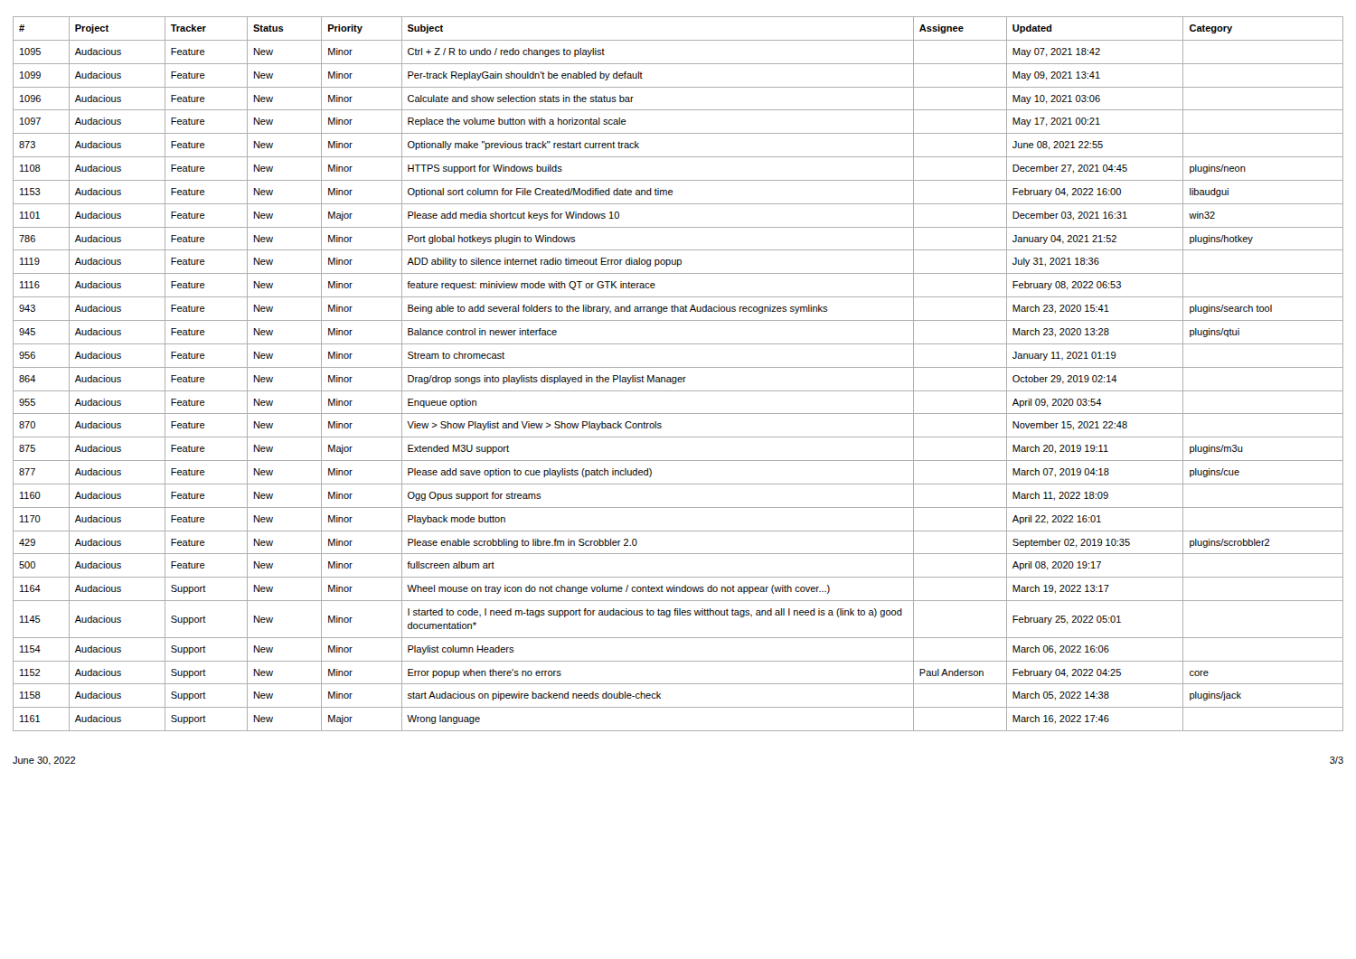| # | Project | Tracker | Status | Priority | Subject | Assignee | Updated | Category |
| --- | --- | --- | --- | --- | --- | --- | --- | --- |
| 1095 | Audacious | Feature | New | Minor | Ctrl + Z / R to undo / redo changes to playlist | | May 07, 2021 18:42 | |
| 1099 | Audacious | Feature | New | Minor | Per-track ReplayGain shouldn't be enabled by default | | May 09, 2021 13:41 | |
| 1096 | Audacious | Feature | New | Minor | Calculate and show selection stats in the status bar | | May 10, 2021 03:06 | |
| 1097 | Audacious | Feature | New | Minor | Replace the volume button with a horizontal scale | | May 17, 2021 00:21 | |
| 873 | Audacious | Feature | New | Minor | Optionally make "previous track" restart current track | | June 08, 2021 22:55 | |
| 1108 | Audacious | Feature | New | Minor | HTTPS support for Windows builds | | December 27, 2021 04:45 | plugins/neon |
| 1153 | Audacious | Feature | New | Minor | Optional sort column for File Created/Modified date and time | | February 04, 2022 16:00 | libaudgui |
| 1101 | Audacious | Feature | New | Major | Please add media shortcut keys for Windows 10 | | December 03, 2021 16:31 | win32 |
| 786 | Audacious | Feature | New | Minor | Port global hotkeys plugin to Windows | | January 04, 2021 21:52 | plugins/hotkey |
| 1119 | Audacious | Feature | New | Minor | ADD ability to silence internet radio timeout Error dialog popup | | July 31, 2021 18:36 | |
| 1116 | Audacious | Feature | New | Minor | feature request: miniview mode with QT or GTK interace | | February 08, 2022 06:53 | |
| 943 | Audacious | Feature | New | Minor | Being able to add several folders to the library, and arrange that Audacious recognizes symlinks | | March 23, 2020 15:41 | plugins/search tool |
| 945 | Audacious | Feature | New | Minor | Balance control in newer interface | | March 23, 2020 13:28 | plugins/qtui |
| 956 | Audacious | Feature | New | Minor | Stream to chromecast | | January 11, 2021 01:19 | |
| 864 | Audacious | Feature | New | Minor | Drag/drop songs into playlists displayed in the Playlist Manager | | October 29, 2019 02:14 | |
| 955 | Audacious | Feature | New | Minor | Enqueue option | | April 09, 2020 03:54 | |
| 870 | Audacious | Feature | New | Minor | View > Show Playlist and View > Show Playback Controls | | November 15, 2021 22:48 | |
| 875 | Audacious | Feature | New | Major | Extended M3U support | | March 20, 2019 19:11 | plugins/m3u |
| 877 | Audacious | Feature | New | Minor | Please add save option to cue playlists (patch included) | | March 07, 2019 04:18 | plugins/cue |
| 1160 | Audacious | Feature | New | Minor | Ogg Opus support for streams | | March 11, 2022 18:09 | |
| 1170 | Audacious | Feature | New | Minor | Playback mode button | | April 22, 2022 16:01 | |
| 429 | Audacious | Feature | New | Minor | Please enable scrobbling to libre.fm in Scrobbler 2.0 | | September 02, 2019 10:35 | plugins/scrobbler2 |
| 500 | Audacious | Feature | New | Minor | fullscreen album art | | April 08, 2020 19:17 | |
| 1164 | Audacious | Support | New | Minor | Wheel mouse on tray icon do not change volume / context windows do not appear (with cover...) | | March 19, 2022 13:17 | |
| 1145 | Audacious | Support | New | Minor | I started to code, I need m-tags support for audacious to tag files witthout tags, and all I need is a (link to a) good documentation* | | February 25, 2022 05:01 | |
| 1154 | Audacious | Support | New | Minor | Playlist column Headers | | March 06, 2022 16:06 | |
| 1152 | Audacious | Support | New | Minor | Error popup when there's no errors | Paul Anderson | February 04, 2022 04:25 | core |
| 1158 | Audacious | Support | New | Minor | start Audacious on pipewire backend needs double-check | | March 05, 2022 14:38 | plugins/jack |
| 1161 | Audacious | Support | New | Major | Wrong language | | March 16, 2022 17:46 | |
June 30, 2022 3/3